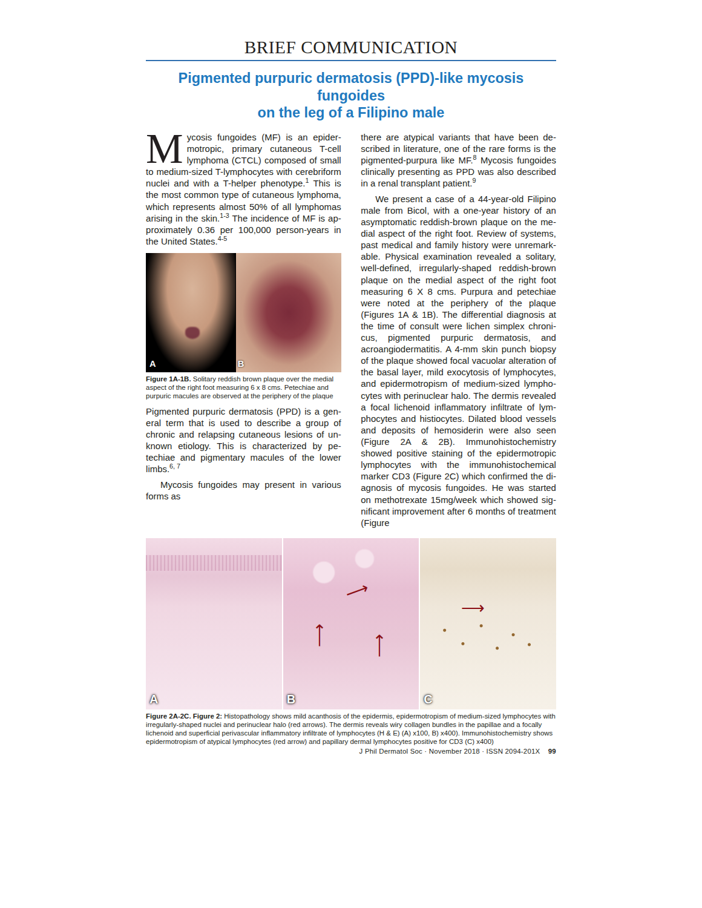BRIEF COMMUNICATION
Pigmented purpuric dermatosis (PPD)-like mycosis fungoides
on the leg of a Filipino male
Mycosis fungoides (MF) is an epidermotropic, primary cutaneous T-cell lymphoma (CTCL) composed of small to medium-sized T-lymphocytes with cerebriform nuclei and with a T-helper phenotype.1 This is the most common type of cutaneous lymphoma, which represents almost 50% of all lymphomas arising in the skin.1-3 The incidence of MF is approximately 0.36 per 100,000 person-years in the United States.4-5
A B
Figure 1A-1B. Solitary reddish brown plaque over the medial aspect of the right foot measuring 6 x 8 cms. Petechiae and purpuric macules are observed at the periphery of the plaque
Pigmented purpuric dermatosis (PPD) is a general term that is used to describe a group of chronic and relapsing cutaneous lesions of unknown etiology. This is characterized by petechiae and pigmentary macules of the lower limbs.6, 7
Mycosis fungoides may present in various forms as
there are atypical variants that have been described in literature, one of the rare forms is the pigmented-purpura like MF.8 Mycosis fungoides clinically presenting as PPD was also described in a renal transplant patient.9
We present a case of a 44-year-old Filipino male from Bicol, with a one-year history of an asymptomatic reddish-brown plaque on the medial aspect of the right foot. Review of systems, past medical and family history were unremarkable. Physical examination revealed a solitary, well-defined, irregularly-shaped reddish-brown plaque on the medial aspect of the right foot measuring 6 X 8 cms. Purpura and petechiae were noted at the periphery of the plaque (Figures 1A & 1B). The differential diagnosis at the time of consult were lichen simplex chronicus, pigmented purpuric dermatosis, and acroangiodermatitis. A 4-mm skin punch biopsy of the plaque showed focal vacuolar alteration of the basal layer, mild exocytosis of lymphocytes, and epidermotropism of medium-sized lymphocytes with perinuclear halo. The dermis revealed a focal lichenoid inflammatory infiltrate of lymphocytes and histiocytes. Dilated blood vessels and deposits of hemosiderin were also seen (Figure 2A & 2B). Immunohistochemistry showed positive staining of the epidermotropic lymphocytes with the immunohistochemical marker CD3 (Figure 2C) which confirmed the diagnosis of mycosis fungoides. He was started on methotrexate 15mg/week which showed significant improvement after 6 months of treatment (Figure
A
⟶ ⟶ ⟶ B
⟶ C
Figure 2A-2C. Figure 2: Histopathology shows mild acanthosis of the epidermis, epidermotropism of medium-sized lymphocytes with irregularly-shaped nuclei and perinuclear halo (red arrows). The dermis reveals wiry collagen bundles in the papillae and a focally lichenoid and superficial perivascular inflammatory infiltrate of lymphocytes (H & E) (A) x100, B) x400). Immunohistochemistry shows epidermotropism of atypical lymphocytes (red arrow) and papillary dermal lymphocytes positive for CD3 (C) x400)
J Phil Dermatol Soc · November 2018 · ISSN 2094-201X 99